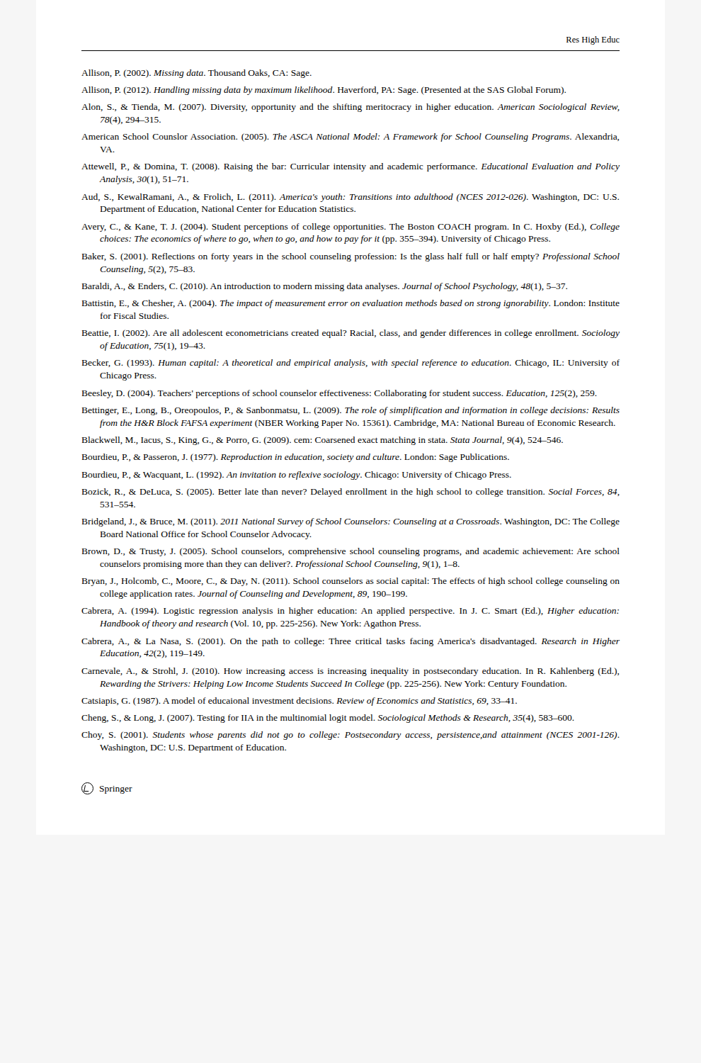Res High Educ
Allison, P. (2002). Missing data. Thousand Oaks, CA: Sage.
Allison, P. (2012). Handling missing data by maximum likelihood. Haverford, PA: Sage. (Presented at the SAS Global Forum).
Alon, S., & Tienda, M. (2007). Diversity, opportunity and the shifting meritocracy in higher education. American Sociological Review, 78(4), 294–315.
American School Counslor Association. (2005). The ASCA National Model: A Framework for School Counseling Programs. Alexandria, VA.
Attewell, P., & Domina, T. (2008). Raising the bar: Curricular intensity and academic performance. Educational Evaluation and Policy Analysis, 30(1), 51–71.
Aud, S., KewalRamani, A., & Frolich, L. (2011). America's youth: Transitions into adulthood (NCES 2012-026). Washington, DC: U.S. Department of Education, National Center for Education Statistics.
Avery, C., & Kane, T. J. (2004). Student perceptions of college opportunities. The Boston COACH program. In C. Hoxby (Ed.), College choices: The economics of where to go, when to go, and how to pay for it (pp. 355–394). University of Chicago Press.
Baker, S. (2001). Reflections on forty years in the school counseling profession: Is the glass half full or half empty? Professional School Counseling, 5(2), 75–83.
Baraldi, A., & Enders, C. (2010). An introduction to modern missing data analyses. Journal of School Psychology, 48(1), 5–37.
Battistin, E., & Chesher, A. (2004). The impact of measurement error on evaluation methods based on strong ignorability. London: Institute for Fiscal Studies.
Beattie, I. (2002). Are all adolescent econometricians created equal? Racial, class, and gender differences in college enrollment. Sociology of Education, 75(1), 19–43.
Becker, G. (1993). Human capital: A theoretical and empirical analysis, with special reference to education. Chicago, IL: University of Chicago Press.
Beesley, D. (2004). Teachers' perceptions of school counselor effectiveness: Collaborating for student success. Education, 125(2), 259.
Bettinger, E., Long, B., Oreopoulos, P., & Sanbonmatsu, L. (2009). The role of simplification and information in college decisions: Results from the H&R Block FAFSA experiment (NBER Working Paper No. 15361). Cambridge, MA: National Bureau of Economic Research.
Blackwell, M., Iacus, S., King, G., & Porro, G. (2009). cem: Coarsened exact matching in stata. Stata Journal, 9(4), 524–546.
Bourdieu, P., & Passeron, J. (1977). Reproduction in education, society and culture. London: Sage Publications.
Bourdieu, P., & Wacquant, L. (1992). An invitation to reflexive sociology. Chicago: University of Chicago Press.
Bozick, R., & DeLuca, S. (2005). Better late than never? Delayed enrollment in the high school to college transition. Social Forces, 84, 531–554.
Bridgeland, J., & Bruce, M. (2011). 2011 National Survey of School Counselors: Counseling at a Crossroads. Washington, DC: The College Board National Office for School Counselor Advocacy.
Brown, D., & Trusty, J. (2005). School counselors, comprehensive school counseling programs, and academic achievement: Are school counselors promising more than they can deliver?. Professional School Counseling, 9(1), 1–8.
Bryan, J., Holcomb, C., Moore, C., & Day, N. (2011). School counselors as social capital: The effects of high school college counseling on college application rates. Journal of Counseling and Development, 89, 190–199.
Cabrera, A. (1994). Logistic regression analysis in higher education: An applied perspective. In J. C. Smart (Ed.), Higher education: Handbook of theory and research (Vol. 10, pp. 225-256). New York: Agathon Press.
Cabrera, A., & La Nasa, S. (2001). On the path to college: Three critical tasks facing America's disadvantaged. Research in Higher Education, 42(2), 119–149.
Carnevale, A., & Strohl, J. (2010). How increasing access is increasing inequality in postsecondary education. In R. Kahlenberg (Ed.), Rewarding the Strivers: Helping Low Income Students Succeed In College (pp. 225-256). New York: Century Foundation.
Catsiapis, G. (1987). A model of educaional investment decisions. Review of Economics and Statistics, 69, 33–41.
Cheng, S., & Long, J. (2007). Testing for IIA in the multinomial logit model. Sociological Methods & Research, 35(4), 583–600.
Choy, S. (2001). Students whose parents did not go to college: Postsecondary access, persistence,and attainment (NCES 2001-126). Washington, DC: U.S. Department of Education.
Springer